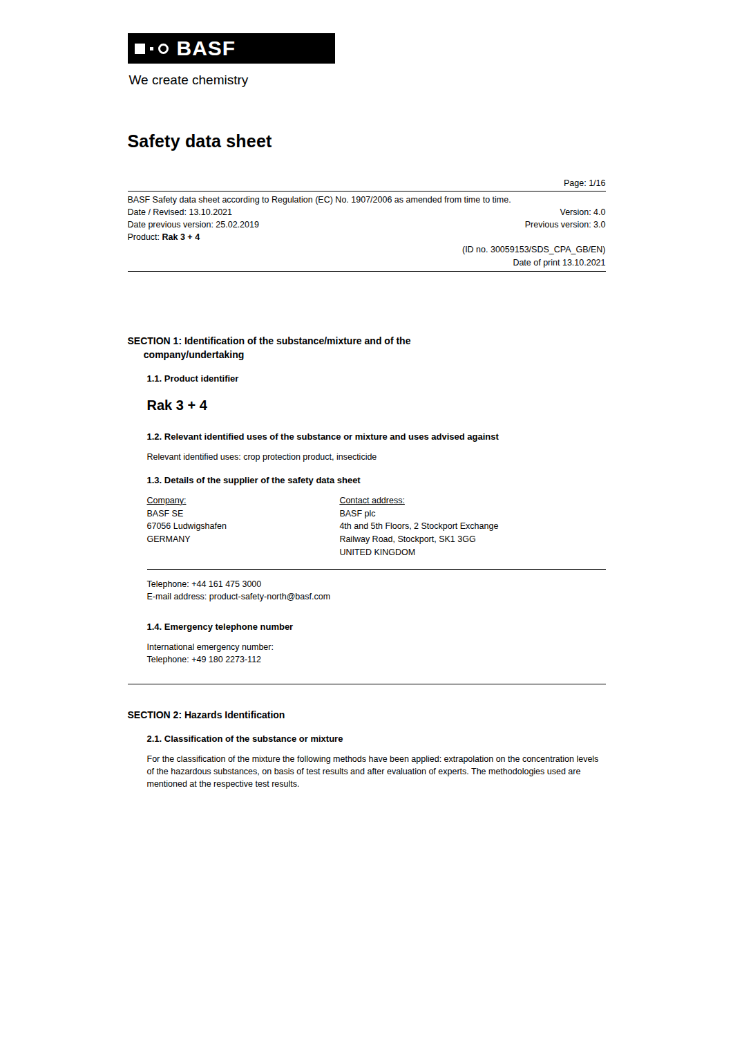BASF
We create chemistry
Safety data sheet
Page: 1/16
BASF Safety data sheet according to Regulation (EC) No. 1907/2006 as amended from time to time.
Date / Revised: 13.10.2021 Version: 4.0
Date previous version: 25.02.2019 Previous version: 3.0
Product: Rak 3 + 4
(ID no. 30059153/SDS_CPA_GB/EN)
Date of print 13.10.2021
SECTION 1: Identification of the substance/mixture and of the
company/undertaking
1.1. Product identifier
Rak 3 + 4
1.2. Relevant identified uses of the substance or mixture and uses advised against
Relevant identified uses: crop protection product, insecticide
1.3. Details of the supplier of the safety data sheet
| Company: | Contact address: |
| BASF SE | BASF plc |
| 67056 Ludwigshafen | 4th and 5th Floors, 2 Stockport Exchange |
| GERMANY | Railway Road, Stockport, SK1 3GG |
| | UNITED KINGDOM |
Telephone: +44 161 475 3000
E-mail address: product-safety-north@basf.com
1.4. Emergency telephone number
International emergency number:
Telephone: +49 180 2273-112
SECTION 2: Hazards Identification
2.1. Classification of the substance or mixture
For the classification of the mixture the following methods have been applied: extrapolation on the concentration levels of the hazardous substances, on basis of test results and after evaluation of experts. The methodologies used are mentioned at the respective test results.